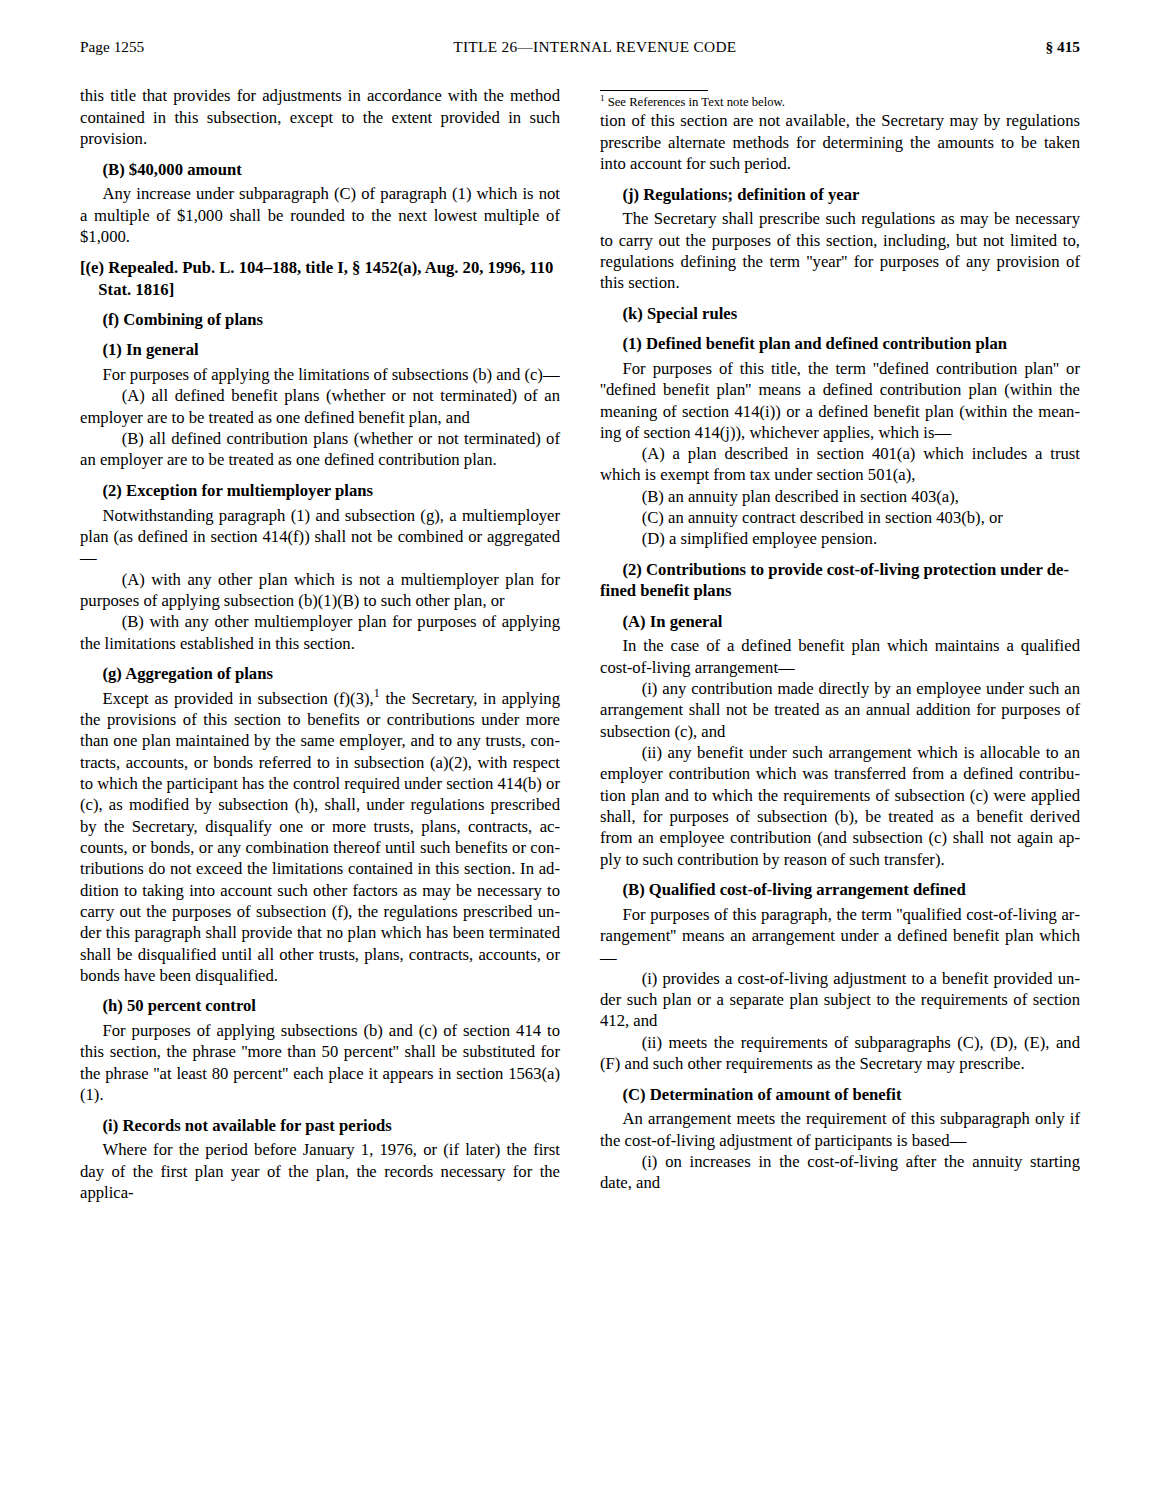Page 1255 TITLE 26—INTERNAL REVENUE CODE § 415
this title that provides for adjustments in accordance with the method contained in this subsection, except to the extent provided in such provision.
(B) $40,000 amount
Any increase under subparagraph (C) of paragraph (1) which is not a multiple of $1,000 shall be rounded to the next lowest multiple of $1,000.
[(e) Repealed. Pub. L. 104–188, title I, § 1452(a), Aug. 20, 1996, 110 Stat. 1816]
(f) Combining of plans
(1) In general
For purposes of applying the limitations of subsections (b) and (c)—
(A) all defined benefit plans (whether or not terminated) of an employer are to be treated as one defined benefit plan, and
(B) all defined contribution plans (whether or not terminated) of an employer are to be treated as one defined contribution plan.
(2) Exception for multiemployer plans
Notwithstanding paragraph (1) and subsection (g), a multiemployer plan (as defined in section 414(f)) shall not be combined or aggregated—
(A) with any other plan which is not a multiemployer plan for purposes of applying subsection (b)(1)(B) to such other plan, or
(B) with any other multiemployer plan for purposes of applying the limitations established in this section.
(g) Aggregation of plans
Except as provided in subsection (f)(3),1 the Secretary, in applying the provisions of this section to benefits or contributions under more than one plan maintained by the same employer, and to any trusts, contracts, accounts, or bonds referred to in subsection (a)(2), with respect to which the participant has the control required under section 414(b) or (c), as modified by subsection (h), shall, under regulations prescribed by the Secretary, disqualify one or more trusts, plans, contracts, accounts, or bonds, or any combination thereof until such benefits or contributions do not exceed the limitations contained in this section. In addition to taking into account such other factors as may be necessary to carry out the purposes of subsection (f), the regulations prescribed under this paragraph shall provide that no plan which has been terminated shall be disqualified until all other trusts, plans, contracts, accounts, or bonds have been disqualified.
(h) 50 percent control
For purposes of applying subsections (b) and (c) of section 414 to this section, the phrase ''more than 50 percent'' shall be substituted for the phrase ''at least 80 percent'' each place it appears in section 1563(a)(1).
(i) Records not available for past periods
Where for the period before January 1, 1976, or (if later) the first day of the first plan year of the plan, the records necessary for the applica-
1 See References in Text note below.
tion of this section are not available, the Secretary may by regulations prescribe alternate methods for determining the amounts to be taken into account for such period.
(j) Regulations; definition of year
The Secretary shall prescribe such regulations as may be necessary to carry out the purposes of this section, including, but not limited to, regulations defining the term ''year'' for purposes of any provision of this section.
(k) Special rules
(1) Defined benefit plan and defined contribution plan
For purposes of this title, the term ''defined contribution plan'' or ''defined benefit plan'' means a defined contribution plan (within the meaning of section 414(i)) or a defined benefit plan (within the meaning of section 414(j)), whichever applies, which is—
(A) a plan described in section 401(a) which includes a trust which is exempt from tax under section 501(a),
(B) an annuity plan described in section 403(a),
(C) an annuity contract described in section 403(b), or
(D) a simplified employee pension.
(2) Contributions to provide cost-of-living protection under defined benefit plans
(A) In general
In the case of a defined benefit plan which maintains a qualified cost-of-living arrangement—
(i) any contribution made directly by an employee under such an arrangement shall not be treated as an annual addition for purposes of subsection (c), and
(ii) any benefit under such arrangement which is allocable to an employer contribution which was transferred from a defined contribution plan and to which the requirements of subsection (c) were applied shall, for purposes of subsection (b), be treated as a benefit derived from an employee contribution (and subsection (c) shall not again apply to such contribution by reason of such transfer).
(B) Qualified cost-of-living arrangement defined
For purposes of this paragraph, the term ''qualified cost-of-living arrangement'' means an arrangement under a defined benefit plan which—
(i) provides a cost-of-living adjustment to a benefit provided under such plan or a separate plan subject to the requirements of section 412, and
(ii) meets the requirements of subparagraphs (C), (D), (E), and (F) and such other requirements as the Secretary may prescribe.
(C) Determination of amount of benefit
An arrangement meets the requirement of this subparagraph only if the cost-of-living adjustment of participants is based—
(i) on increases in the cost-of-living after the annuity starting date, and